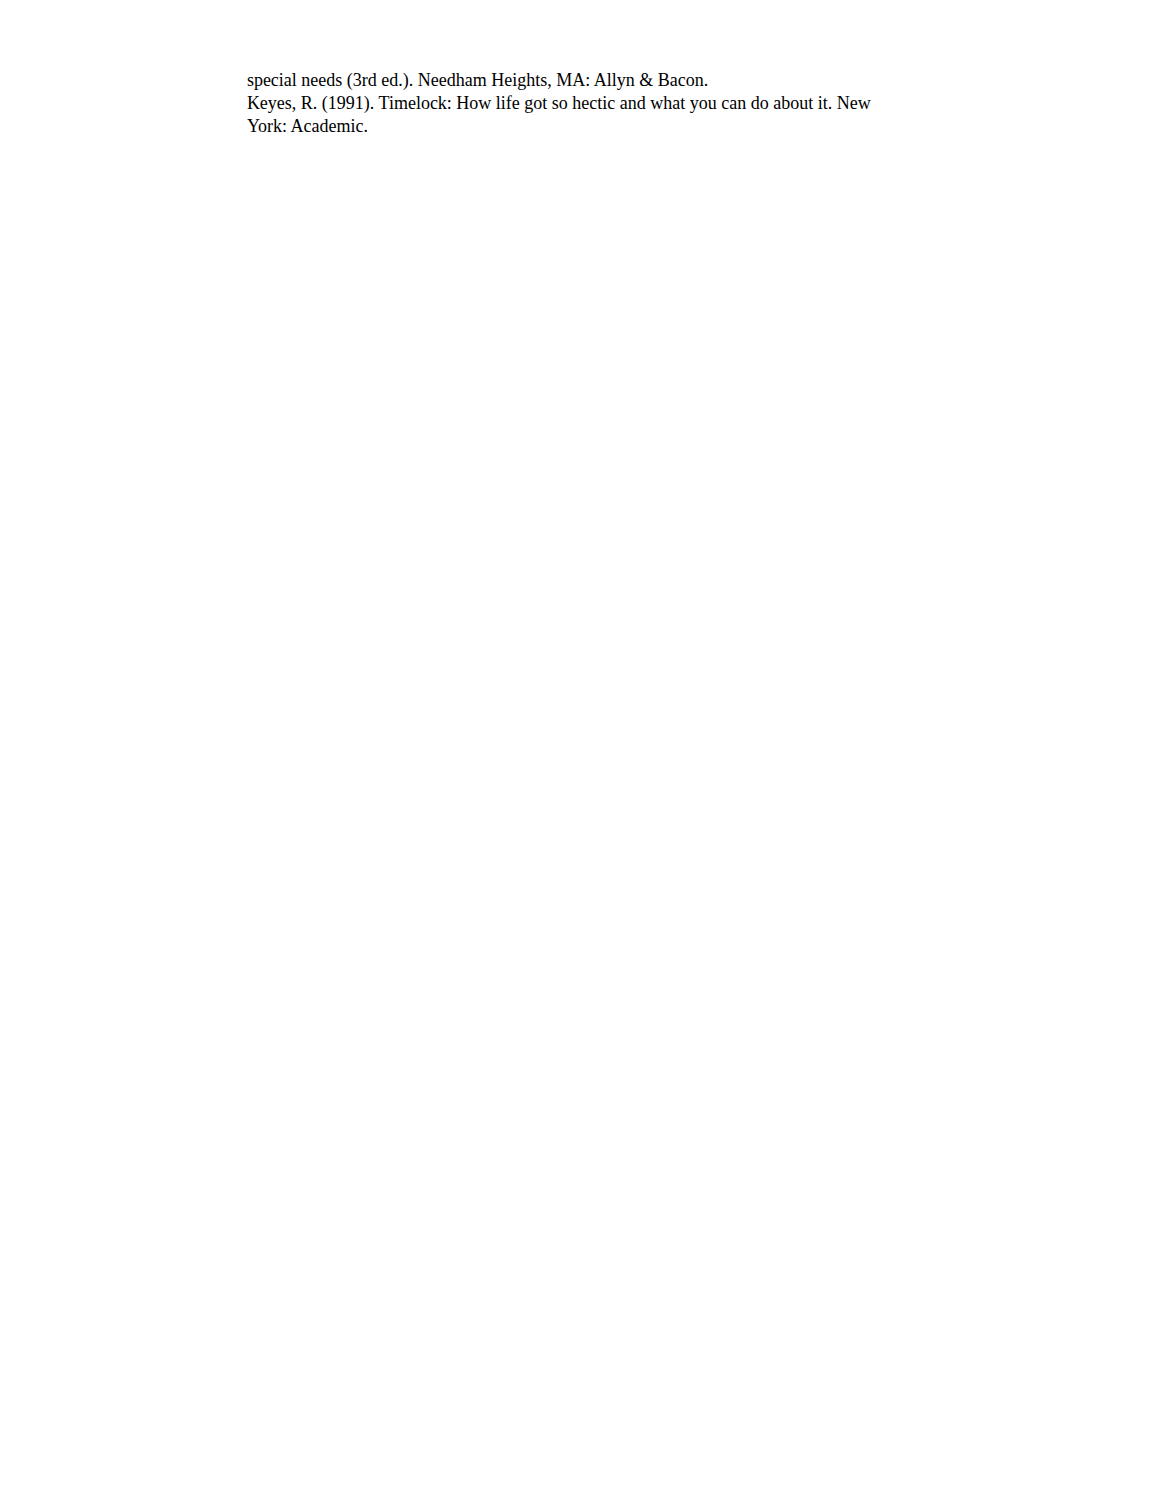special needs (3rd ed.). Needham Heights, MA: Allyn & Bacon.
Keyes, R. (1991). Timelock: How life got so hectic and what you can do about it. New York: Academic.